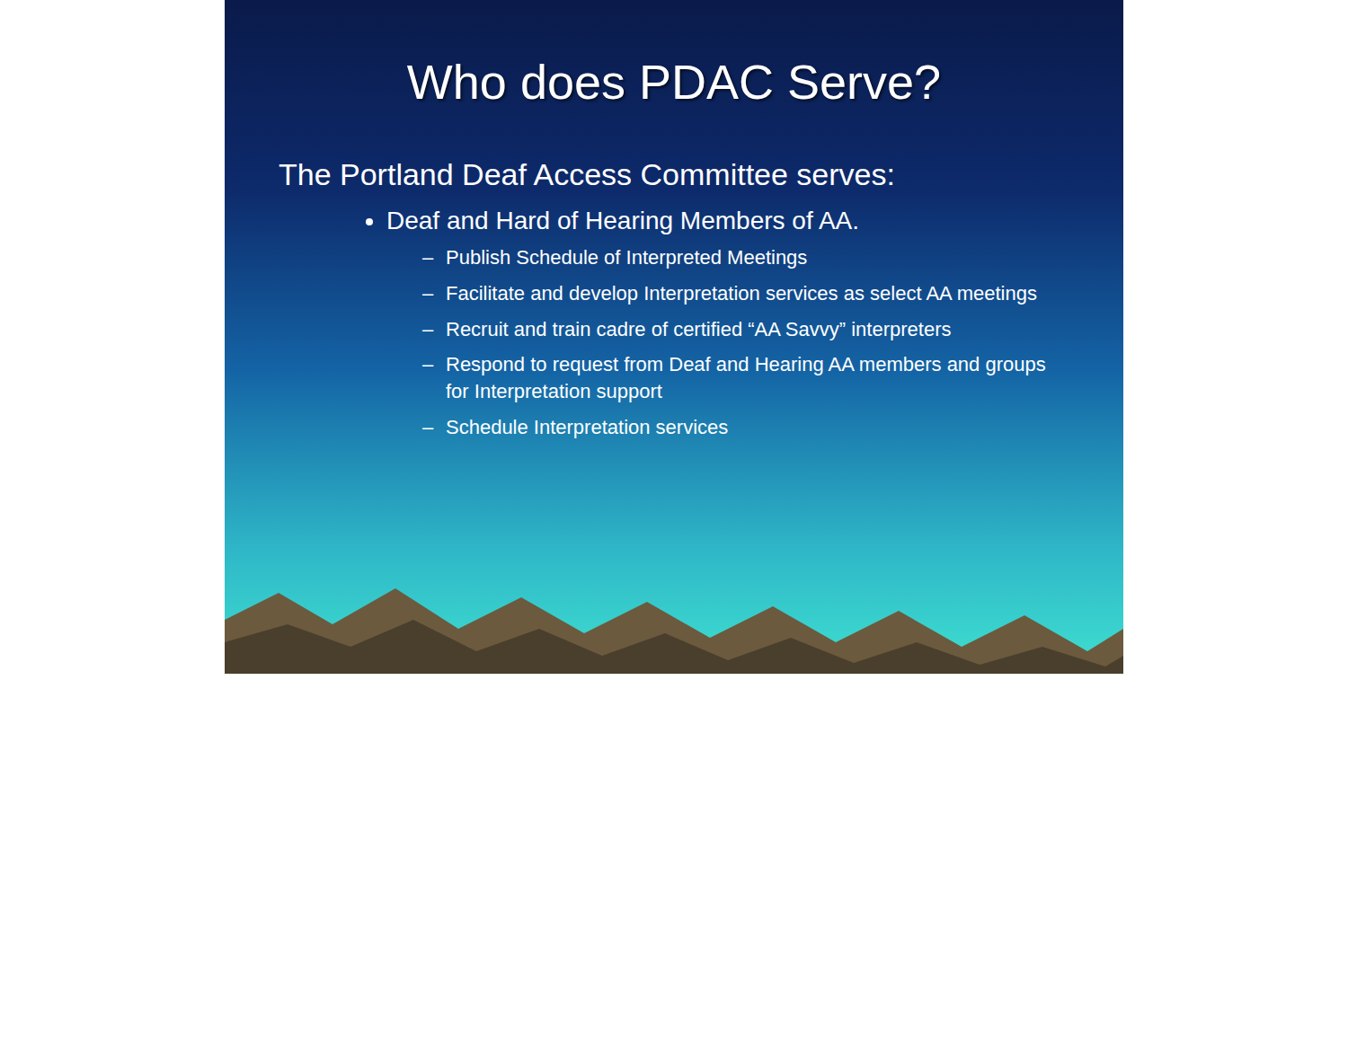Who does PDAC Serve?
The Portland Deaf Access Committee serves:
Deaf and Hard of Hearing Members of AA.
Publish Schedule of Interpreted Meetings
Facilitate and develop Interpretation services as select AA meetings
Recruit and train cadre of certified “AA Savvy” interpreters
Respond to request from Deaf and Hearing AA members and groups for Interpretation support
Schedule Interpretation services